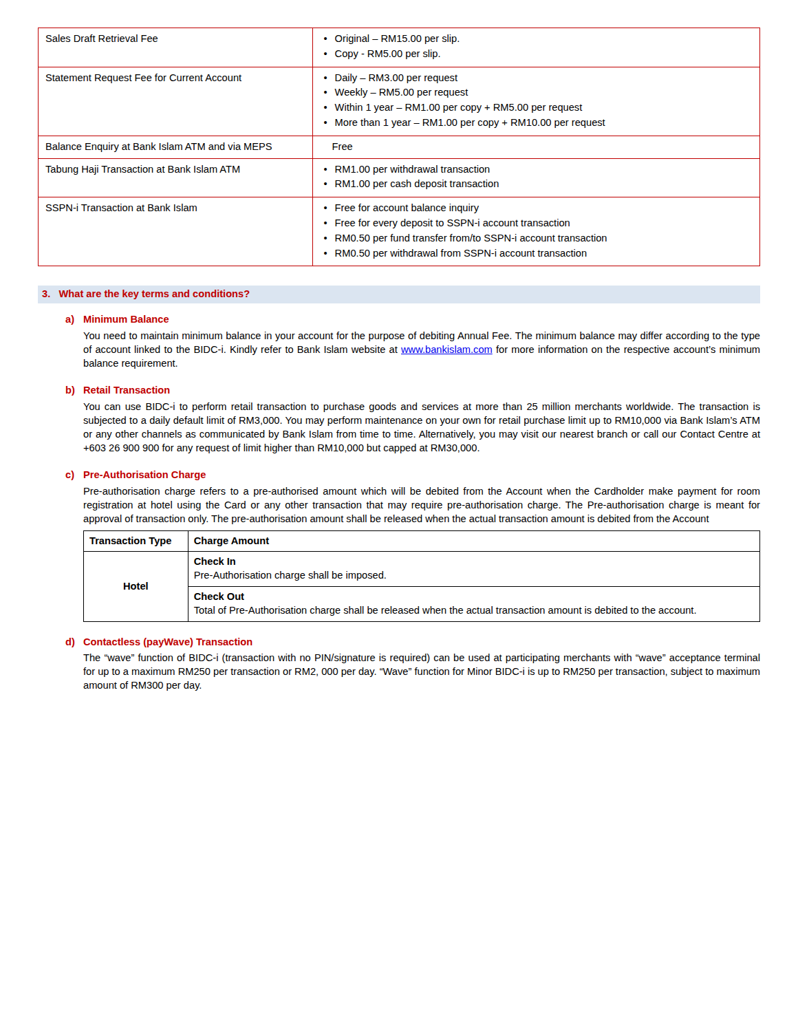| Sales Draft Retrieval Fee | Original – RM15.00 per slip. Copy - RM5.00 per slip. |
| Statement Request Fee for Current Account | Daily – RM3.00 per request Weekly – RM5.00 per request Within 1 year – RM1.00 per copy + RM5.00 per request More than 1 year – RM1.00 per copy + RM10.00 per request |
| Balance Enquiry at Bank Islam ATM and via MEPS | Free |
| Tabung Haji Transaction at Bank Islam ATM | RM1.00 per withdrawal transaction RM1.00 per cash deposit transaction |
| SSPN-i Transaction at Bank Islam | Free for account balance inquiry Free for every deposit to SSPN-i account transaction RM0.50 per fund transfer from/to SSPN-i account transaction RM0.50 per withdrawal from SSPN-i account transaction |
3. What are the key terms and conditions?
a) Minimum Balance
You need to maintain minimum balance in your account for the purpose of debiting Annual Fee. The minimum balance may differ according to the type of account linked to the BIDC-i. Kindly refer to Bank Islam website at www.bankislam.com for more information on the respective account’s minimum balance requirement.
b) Retail Transaction
You can use BIDC-i to perform retail transaction to purchase goods and services at more than 25 million merchants worldwide. The transaction is subjected to a daily default limit of RM3,000. You may perform maintenance on your own for retail purchase limit up to RM10,000 via Bank Islam’s ATM or any other channels as communicated by Bank Islam from time to time. Alternatively, you may visit our nearest branch or call our Contact Centre at +603 26 900 900 for any request of limit higher than RM10,000 but capped at RM30,000.
c) Pre-Authorisation Charge
Pre-authorisation charge refers to a pre-authorised amount which will be debited from the Account when the Cardholder make payment for room registration at hotel using the Card or any other transaction that may require pre-authorisation charge. The Pre-authorisation charge is meant for approval of transaction only. The pre-authorisation amount shall be released when the actual transaction amount is debited from the Account
| Transaction Type | Charge Amount |
| --- | --- |
| Hotel | Check In Pre-Authorisation charge shall be imposed. |
| Check Out Total of Pre-Authorisation charge shall be released when the actual transaction amount is debited to the account. |
d) Contactless (payWave) Transaction
The “wave” function of BIDC-i (transaction with no PIN/signature is required) can be used at participating merchants with “wave” acceptance terminal for up to a maximum RM250 per transaction or RM2, 000 per day. “Wave” function for Minor BIDC-i is up to RM250 per transaction, subject to maximum amount of RM300 per day.